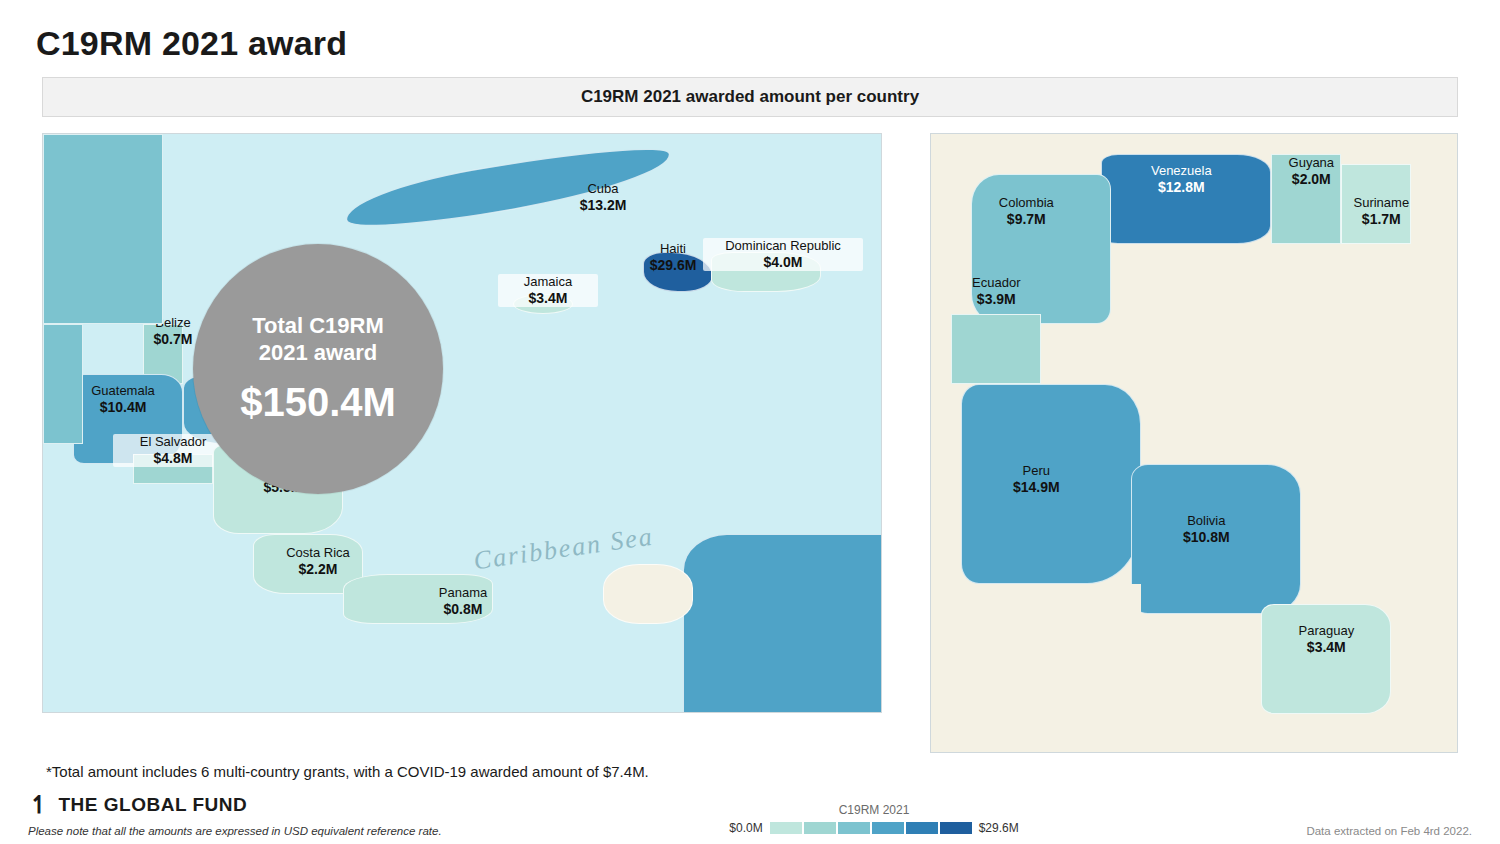C19RM 2021 award
C19RM 2021 awarded amount per country
Caribbean Sea
Cuba
$13.2M
Haiti
$29.6M
Dominican Republic
$4.0M
Jamaica
$3.4M
Belize
$0.7M
Guatemala
$10.4M
Honduras
$9.3M
El Salvador
$4.8M
Nicaragua
$5.5M
Costa Rica
$2.2M
Panama
$0.8M
Total C19RM
2021 award
$150.4M
Venezuela
$12.8M
Guyana
$2.0M
Suriname
$1.7M
Colombia
$9.7M
Ecuador
$3.9M
Peru
$14.9M
Bolivia
$10.8M
Paraguay
$3.4M
*Total amount includes 6 multi-country grants, with a COVID-19 awarded amount of $7.4M.
↾ THE GLOBAL FUND
Please note that all the amounts are expressed in USD equivalent reference rate.
C19RM 2021
$0.0M $29.6M
Data extracted on Feb 4rd 2022.